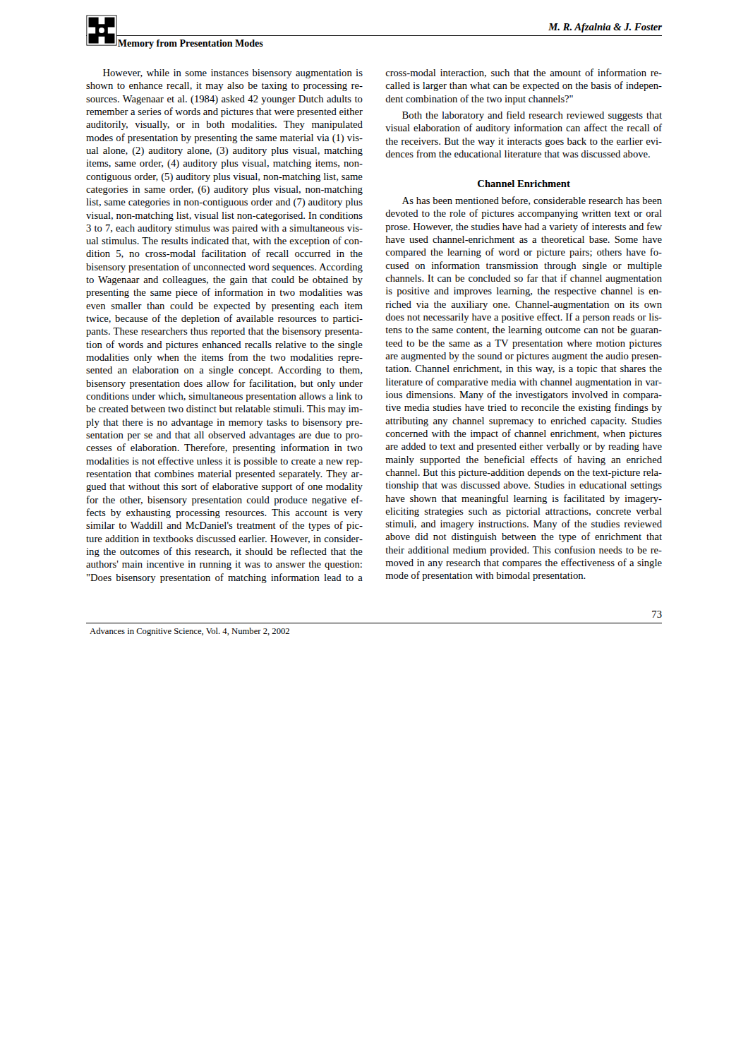M. R. Afzalnia & J. Foster
Memory from Presentation Modes
However, while in some instances bisensory augmentation is shown to enhance recall, it may also be taxing to processing resources. Wagenaar et al. (1984) asked 42 younger Dutch adults to remember a series of words and pictures that were presented either auditorily, visually, or in both modalities. They manipulated modes of presentation by presenting the same material via (1) visual alone, (2) auditory alone, (3) auditory plus visual, matching items, same order, (4) auditory plus visual, matching items, non-contiguous order, (5) auditory plus visual, non-matching list, same categories in same order, (6) auditory plus visual, non-matching list, same categories in non-contiguous order and (7) auditory plus visual, non-matching list, visual list non-categorised. In conditions 3 to 7, each auditory stimulus was paired with a simultaneous visual stimulus. The results indicated that, with the exception of condition 5, no cross-modal facilitation of recall occurred in the bisensory presentation of unconnected word sequences. According to Wagenaar and colleagues, the gain that could be obtained by presenting the same piece of information in two modalities was even smaller than could be expected by presenting each item twice, because of the depletion of available resources to participants. These researchers thus reported that the bisensory presentation of words and pictures enhanced recalls relative to the single modalities only when the items from the two modalities represented an elaboration on a single concept. According to them, bisensory presentation does allow for facilitation, but only under conditions under which, simultaneous presentation allows a link to be created between two distinct but relatable stimuli. This may imply that there is no advantage in memory tasks to bisensory presentation per se and that all observed advantages are due to processes of elaboration. Therefore, presenting information in two modalities is not effective unless it is possible to create a new representation that combines material presented separately. They argued that without this sort of elaborative support of one modality for the other, bisensory presentation could produce negative effects by exhausting processing resources. This account is very similar to Waddill and McDaniel's treatment of the types of picture addition in textbooks discussed earlier. However, in considering the outcomes of this research, it should be reflected that the authors' main incentive in running it was to answer the question: "Does bisensory presentation of matching information lead to a cross-modal interaction, such that the amount of information recalled is larger than what can be expected on the basis of independent combination of the two input channels?"
Both the laboratory and field research reviewed suggests that visual elaboration of auditory information can affect the recall of the receivers. But the way it interacts goes back to the earlier evidences from the educational literature that was discussed above.
Channel Enrichment
As has been mentioned before, considerable research has been devoted to the role of pictures accompanying written text or oral prose. However, the studies have had a variety of interests and few have used channel-enrichment as a theoretical base. Some have compared the learning of word or picture pairs; others have focused on information transmission through single or multiple channels. It can be concluded so far that if channel augmentation is positive and improves learning, the respective channel is enriched via the auxiliary one. Channel-augmentation on its own does not necessarily have a positive effect. If a person reads or listens to the same content, the learning outcome can not be guaranteed to be the same as a TV presentation where motion pictures are augmented by the sound or pictures augment the audio presentation. Channel enrichment, in this way, is a topic that shares the literature of comparative media with channel augmentation in various dimensions. Many of the investigators involved in comparative media studies have tried to reconcile the existing findings by attributing any channel supremacy to enriched capacity. Studies concerned with the impact of channel enrichment, when pictures are added to text and presented either verbally or by reading have mainly supported the beneficial effects of having an enriched channel. But this picture-addition depends on the text-picture relationship that was discussed above. Studies in educational settings have shown that meaningful learning is facilitated by imagery-eliciting strategies such as pictorial attractions, concrete verbal stimuli, and imagery instructions. Many of the studies reviewed above did not distinguish between the type of enrichment that their additional medium provided. This confusion needs to be removed in any research that compares the effectiveness of a single mode of presentation with bimodal presentation.
73
Advances in Cognitive Science, Vol. 4, Number 2, 2002